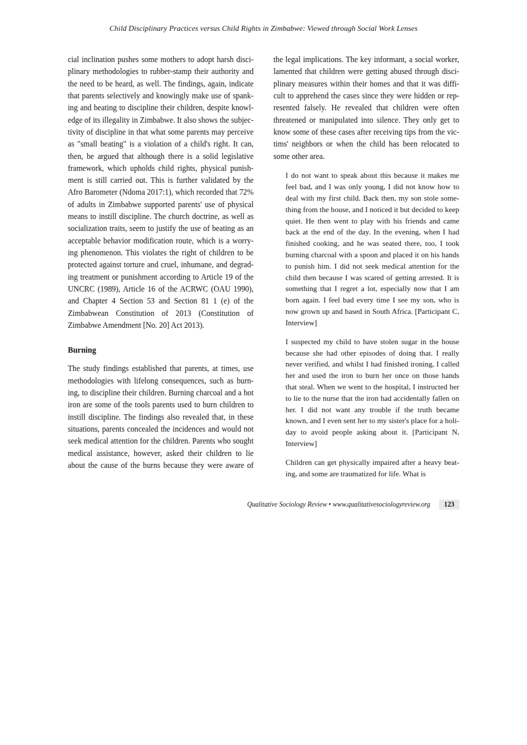Child Disciplinary Practices versus Child Rights in Zimbabwe: Viewed through Social Work Lenses
cial inclination pushes some mothers to adopt harsh disciplinary methodologies to rubber-stamp their authority and the need to be heard, as well. The findings, again, indicate that parents selectively and knowingly make use of spanking and beating to discipline their children, despite knowledge of its illegality in Zimbabwe. It also shows the subjectivity of discipline in that what some parents may perceive as "small beating" is a violation of a child's right. It can, then, be argued that although there is a solid legislative framework, which upholds child rights, physical punishment is still carried out. This is further validated by the Afro Barometer (Ndoma 2017:1), which recorded that 72% of adults in Zimbabwe supported parents' use of physical means to instill discipline. The church doctrine, as well as socialization traits, seem to justify the use of beating as an acceptable behavior modification route, which is a worrying phenomenon. This violates the right of children to be protected against torture and cruel, inhumane, and degrading treatment or punishment according to Article 19 of the UNCRC (1989), Article 16 of the ACRWC (OAU 1990), and Chapter 4 Section 53 and Section 81 1 (e) of the Zimbabwean Constitution of 2013 (Constitution of Zimbabwe Amendment [No. 20] Act 2013).
Burning
The study findings established that parents, at times, use methodologies with lifelong consequences, such as burning, to discipline their children. Burning charcoal and a hot iron are some of the tools parents used to burn children to instill discipline. The findings also revealed that, in these situations, parents concealed the incidences and would not seek medical attention for the children. Parents who sought medical assistance, however, asked their children to lie about the cause of the burns because they were aware of the legal implications. The key informant, a social worker, lamented that children were getting abused through disciplinary measures within their homes and that it was difficult to apprehend the cases since they were hidden or represented falsely. He revealed that children were often threatened or manipulated into silence. They only get to know some of these cases after receiving tips from the victims' neighbors or when the child has been relocated to some other area.
I do not want to speak about this because it makes me feel bad, and I was only young, I did not know how to deal with my first child. Back then, my son stole something from the house, and I noticed it but decided to keep quiet. He then went to play with his friends and came back at the end of the day. In the evening, when I had finished cooking, and he was seated there, too, I took burning charcoal with a spoon and placed it on his hands to punish him. I did not seek medical attention for the child then because I was scared of getting arrested. It is something that I regret a lot, especially now that I am born again. I feel bad every time I see my son, who is now grown up and based in South Africa. [Participant C, Interview]
I suspected my child to have stolen sugar in the house because she had other episodes of doing that. I really never verified, and whilst I had finished ironing, I called her and used the iron to burn her once on those hands that steal. When we went to the hospital, I instructed her to lie to the nurse that the iron had accidentally fallen on her. I did not want any trouble if the truth became known, and I even sent her to my sister's place for a holiday to avoid people asking about it. [Participant N, Interview]
Children can get physically impaired after a heavy beating, and some are traumatized for life. What is
Qualitative Sociology Review • www.qualitativesociologyreview.org 123